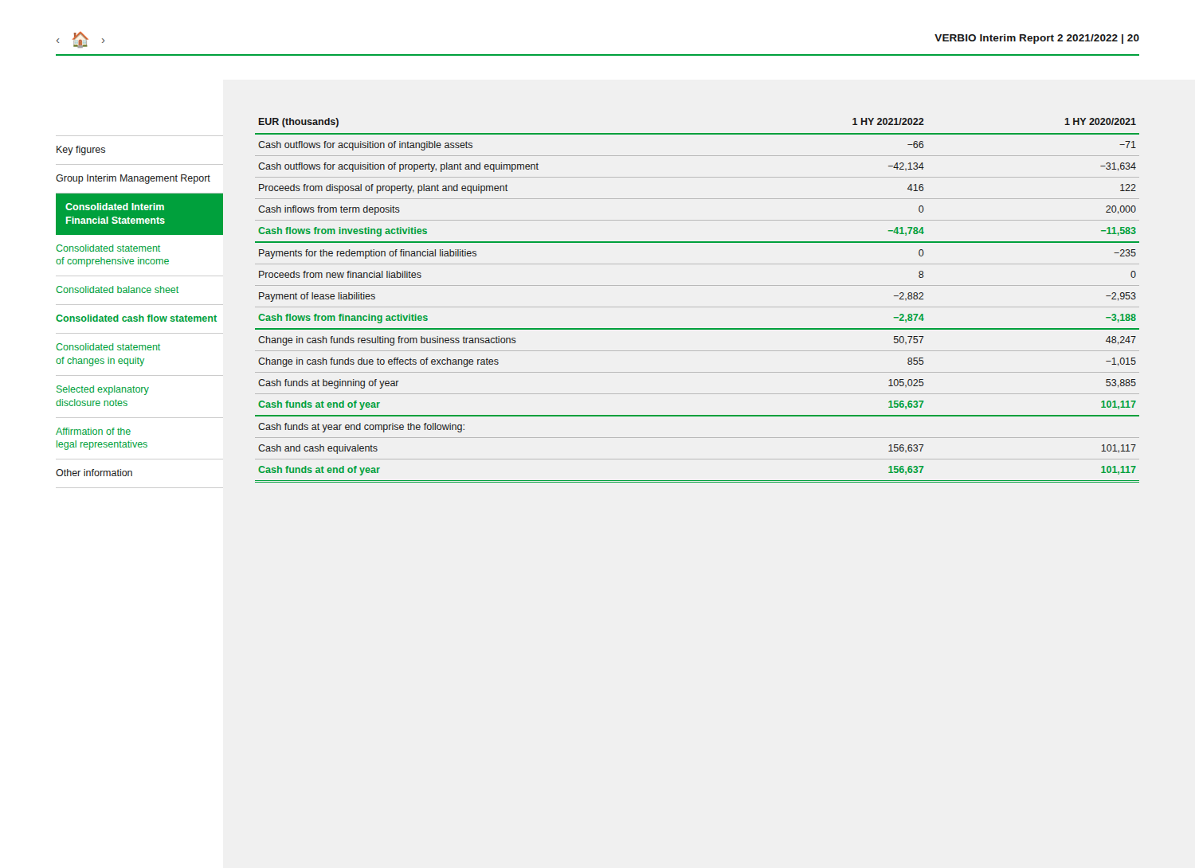‹ 🏠 ›
VERBIO Interim Report 2 2021/2022 | 20
Key figures
Group Interim Management Report
Consolidated Interim
Financial Statements
Consolidated statement
of comprehensive income
Consolidated balance sheet
Consolidated cash flow statement
Consolidated statement
of changes in equity
Selected explanatory
disclosure notes
Affirmation of the
legal representatives
Other information
| EUR (thousands) | 1 HY 2021/2022 | 1 HY 2020/2021 |
| --- | --- | --- |
| Cash outflows for acquisition of intangible assets | −66 | −71 |
| Cash outflows for acquisition of property, plant and equimpment | −42,134 | −31,634 |
| Proceeds from disposal of property, plant and equipment | 416 | 122 |
| Cash inflows from term deposits | 0 | 20,000 |
| Cash flows from investing activities | −41,784 | −11,583 |
| Payments for the redemption of financial liabilities | 0 | −235 |
| Proceeds from new financial liabilites | 8 | 0 |
| Payment of lease liabilities | −2,882 | −2,953 |
| Cash flows from financing activities | −2,874 | −3,188 |
| Change in cash funds resulting from business transactions | 50,757 | 48,247 |
| Change in cash funds due to effects of exchange rates | 855 | −1,015 |
| Cash funds at beginning of year | 105,025 | 53,885 |
| Cash funds at end of year | 156,637 | 101,117 |
| Cash funds at year end comprise the following: | | |
| Cash and cash equivalents | 156,637 | 101,117 |
| Cash funds at end of year | 156,637 | 101,117 |